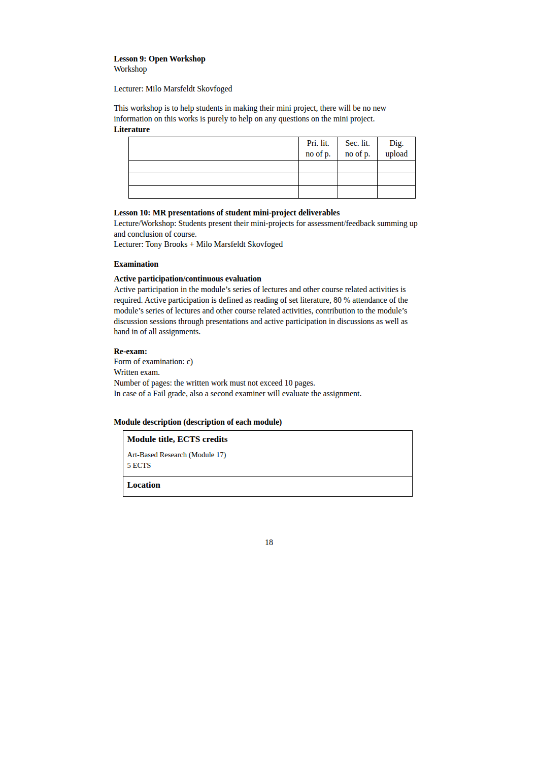Lesson 9: Open Workshop
Workshop
Lecturer: Milo Marsfeldt Skovfoged
This workshop is to help students in making their mini project, there will be no new information on this works is purely to help on any questions on the mini project.
Literature
| | Pri. lit. no of p. | Sec. lit. no of p. | Dig. upload |
| --- | --- | --- | --- |
Lesson 10: MR presentations of student mini-project deliverables
Lecture/Workshop: Students present their mini-projects for assessment/feedback summing up and conclusion of course.
Lecturer: Tony Brooks + Milo Marsfeldt Skovfoged
Examination
Active participation/continuous evaluation
Active participation in the module’s series of lectures and other course related activities is required. Active participation is defined as reading of set literature, 80 % attendance of the module’s series of lectures and other course related activities, contribution to the module’s discussion sessions through presentations and active participation in discussions as well as hand in of all assignments.
Re-exam:
Form of examination: c)
Written exam.
Number of pages: the written work must not exceed 10 pages.
In case of a Fail grade, also a second examiner will evaluate the assignment.
Module description (description of each module)
| Module title, ECTS credits Art-Based Research (Module 17) 5 ECTS |
| Location |
18